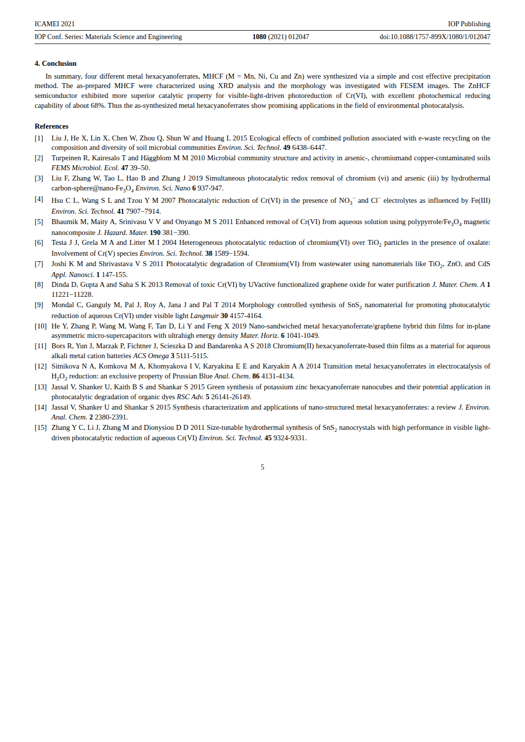ICAMEI 2021
IOP Publishing
IOP Conf. Series: Materials Science and Engineering
1080 (2021) 012047
doi:10.1088/1757-899X/1080/1/012047
4. Conclusion
In summary, four different metal hexacyanoferrates, MHCF (M = Mn, Ni, Cu and Zn) were synthesized via a simple and cost effective precipitation method. The as-prepared MHCF were characterized using XRD analysis and the morphology was investigated with FESEM images. The ZnHCF semiconductor exhibited more superior catalytic property for visible-light-driven photoreduction of Cr(VI), with excellent photochemical reducing capability of about 68%. Thus the as-synthesized metal hexacyanoferrates show promising applications in the field of environmental photocatalysis.
References
[1] Liu J, He X, Lin X, Chen W, Zhou Q, Shun W and Huang L 2015 Ecological effects of combined pollution associated with e-waste recycling on the composition and diversity of soil microbial communities Environ. Sci. Technol. 49 6438–6447.
[2] Turpeinen R, Kairesalo T and Häggblom M M 2010 Microbial community structure and activity in arsenic-, chromiumand copper-contaminated soils FEMS Microbiol. Ecol. 47 39–50.
[3] Liu F, Zhang W, Tao L, Hao B and Zhang J 2019 Simultaneous photocatalytic redox removal of chromium (vi) and arsenic (iii) by hydrothermal carbon-sphere@nano-Fe3O4 Environ. Sci. Nano 6 937-947.
[4] Hsu C L, Wang S L and Tzou Y M 2007 Photocatalytic reduction of Cr(VI) in the presence of NO3− and Cl− electrolytes as influenced by Fe(III) Environ. Sci. Technol. 41 7907−7914.
[5] Bhaumik M, Maity A, Srinivasu V V and Onyango M S 2011 Enhanced removal of Cr(VI) from aqueous solution using polypyrrole/Fe3O4 magnetic nanocomposite J. Hazard. Mater. 190 381−390.
[6] Testa J J, Grela M A and Litter M I 2004 Heterogeneous photocatalytic reduction of chromium(VI) over TiO2 particles in the presence of oxalate: Involvement of Cr(V) species Environ. Sci. Technol. 38 1589−1594.
[7] Joshi K M and Shrivastava V S 2011 Photocatalytic degradation of Chromium(VI) from wastewater using nanomaterials like TiO2, ZnO, and CdS Appl. Nanosci. 1 147-155.
[8] Dinda D, Gupta A and Saha S K 2013 Removal of toxic Cr(VI) by UVactive functionalized graphene oxide for water purification J. Mater. Chem. A 1 11221−11228.
[9] Mondal C, Ganguly M, Pal J, Roy A, Jana J and Pal T 2014 Morphology controlled synthesis of SnS2 nanomaterial for promoting photocatalytic reduction of aqueous Cr(VI) under visible light Langmuir 30 4157-4164.
[10] He Y, Zhang P, Wang M, Wang F, Tan D, Li Y and Feng X 2019 Nano-sandwiched metal hexacyanoferrate/graphene hybrid thin films for in-plane asymmetric micro-supercapacitors with ultrahigh energy density Mater. Horiz. 6 1041-1049.
[11] Bors R, Yun J, Marzak P, Fichtner J, Scieszka D and Bandarenka A S 2018 Chromium(II) hexacyanoferrate-based thin films as a material for aqueous alkali metal cation batteries ACS Omega 3 5111-5115.
[12] Sitnikova N A, Komkova M A, Khomyakova I V, Karyakina E E and Karyakin A A 2014 Transition metal hexacyanoferrates in electrocatalysis of H2O2 reduction: an exclusive property of Prussian Blue Anal. Chem. 86 4131-4134.
[13] Jassal V, Shanker U, Kaith B S and Shankar S 2015 Green synthesis of potassium zinc hexacyanoferrate nanocubes and their potential application in photocatalytic degradation of organic dyes RSC Adv. 5 26141-26149.
[14] Jassal V, Shanker U and Shankar S 2015 Synthesis characterization and applications of nano-structured metal hexacyanoferrates: a review J. Environ. Anal. Chem. 2 2380-2391.
[15] Zhang Y C, Li J, Zhang M and Dionysiou D D 2011 Size-tunable hydrothermal synthesis of SnS2 nanocrystals with high performance in visible light-driven photocatalytic reduction of aqueous Cr(VI) Environ. Sci. Technol. 45 9324-9331.
5